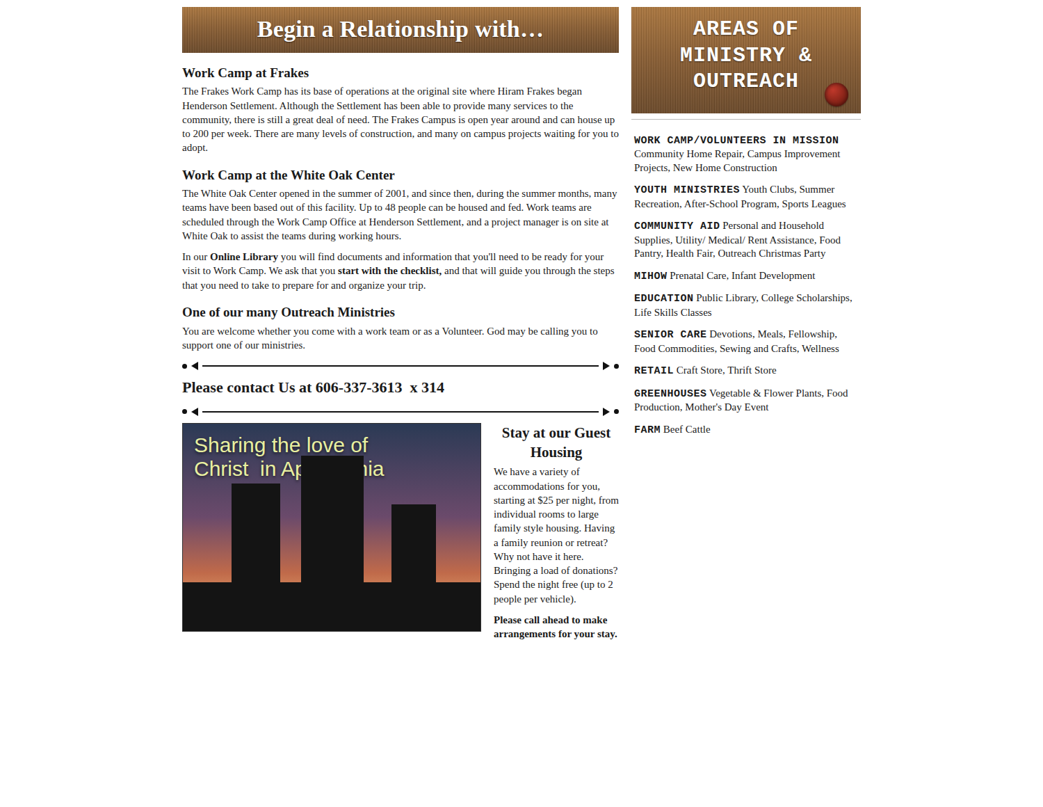Begin a Relationship with…
Work Camp at Frakes
The Frakes Work Camp has its base of operations at the original site where Hiram Frakes began Henderson Settlement. Although the Settlement has been able to provide many services to the community, there is still a great deal of need. The Frakes Campus is open year around and can house up to 200 per week. There are many levels of construction, and many on campus projects waiting for you to adopt.
Work Camp at the White Oak Center
The White Oak Center opened in the summer of 2001, and since then, during the summer months, many teams have been based out of this facility. Up to 48 people can be housed and fed. Work teams are scheduled through the Work Camp Office at Henderson Settlement, and a project manager is on site at White Oak to assist the teams during working hours.
In our Online Library you will find documents and information that you'll need to be ready for your visit to Work Camp. We ask that you start with the checklist, and that will guide you through the steps that you need to take to prepare for and organize your trip.
One of our many Outreach Ministries
You are welcome whether you come with a work team or as a Volunteer. God may be calling you to support one of our ministries.
Please contact Us at 606-337-3613 x 314
Sharing the love of
Christ in Appalachia
Stay at our Guest Housing
We have a variety of accommodations for you, starting at $25 per night, from individual rooms to large family style housing. Having a family reunion or retreat? Why not have it here. Bringing a load of donations? Spend the night free (up to 2 people per vehicle).
Please call ahead to make arrangements for your stay.
Areas of
Ministry &
Outreach
Work Camp/Volunteers in Mission
Community Home Repair, Campus Improvement Projects, New Home Construction
Youth Ministries Youth Clubs, Summer Recreation, After-School Program, Sports Leagues
Community Aid Personal and Household Supplies, Utility/ Medical/ Rent Assistance, Food Pantry, Health Fair, Outreach Christmas Party
MIHOW Prenatal Care, Infant Development
Education Public Library, College Scholarships, Life Skills Classes
Senior Care Devotions, Meals, Fellowship, Food Commodities, Sewing and Crafts, Wellness
Retail Craft Store, Thrift Store
Greenhouses Vegetable & Flower Plants, Food Production, Mother's Day Event
Farm Beef Cattle